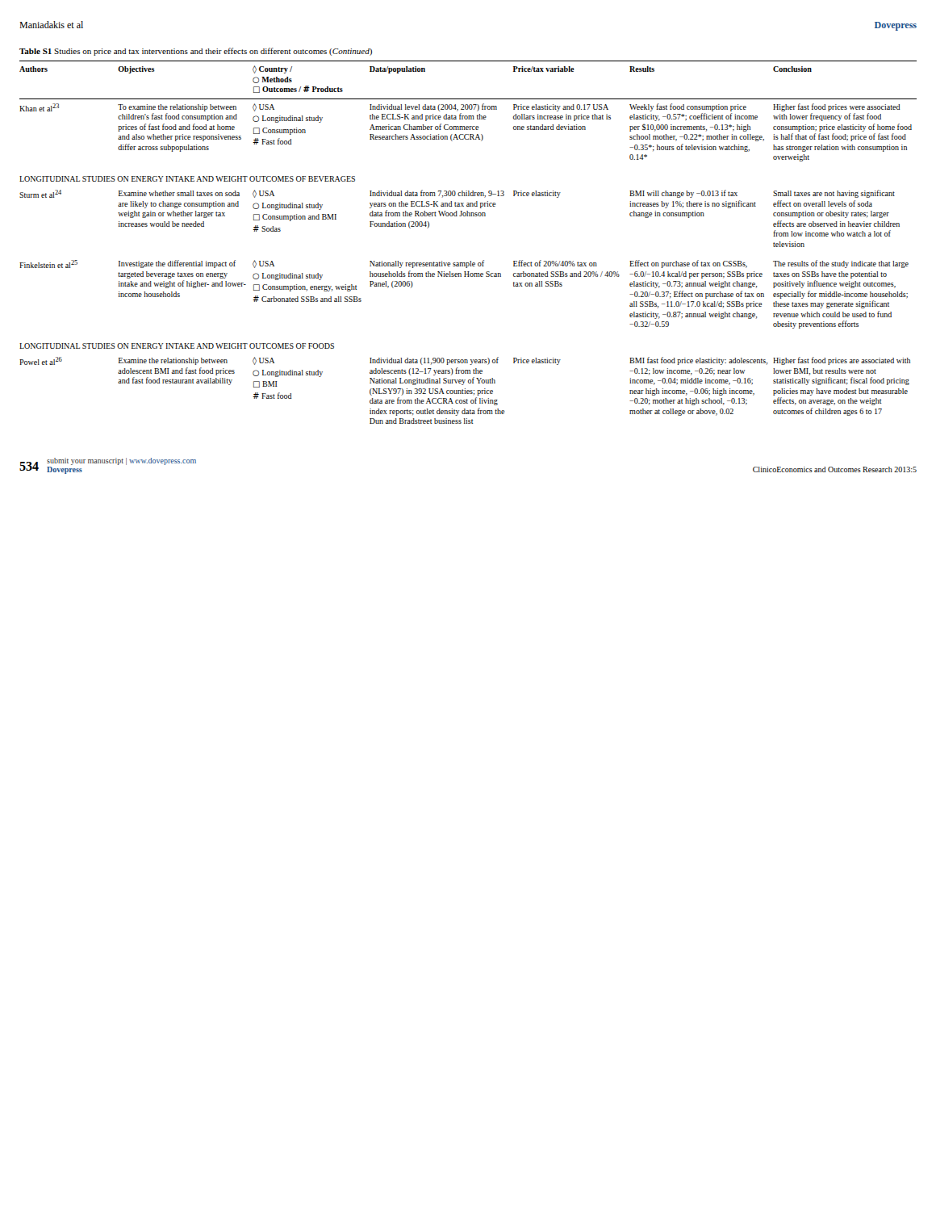Maniadakis et al
Dovepress
Table S1 Studies on price and tax interventions and their effects on different outcomes ( Continued )
| Authors | Objectives | ◊ Country / ○ Methods □ Outcomes / # Products | Data/population | Price/tax variable | Results | Conclusion |
| --- | --- | --- | --- | --- | --- | --- |
| Khan et al 23 | To examine the relationship between children's fast food consumption and prices of fast food and food at home and also whether price responsiveness differ across subpopulations | ◊ USA ○ Longitudinal study □ Consumption # Fast food | Individual level data (2004, 2007) from the ECLS-K and price data from the American Chamber of Commerce Researchers Association (ACCRA) | Price elasticity and 0.17 USA dollars increase in price that is one standard deviation | Weekly fast food consumption price elasticity, −0.57*; coefficient of income per $10,000 increments, −0.13*; high school mother, −0.22*; mother in college, −0.35*; hours of television watching, 0.14* | Higher fast food prices were associated with lower frequency of fast food consumption; price elasticity of home food is half that of fast food; price of fast food has stronger relation with consumption in overweight |
| LONGITUDINAL STUDIES ON ENERGY INTAKE and WEIGHT OUTCOMES OF BEVERAGES |
| Sturm et al 24 | Examine whether small taxes on soda are likely to change consumption and weight gain or whether larger tax increases would be needed | ◊ USA ○ Longitudinal study □ Consumption and BMI # Sodas | Individual data from 7,300 children, 9–13 years on the ECLS-K and tax and price data from the Robert Wood Johnson Foundation (2004) | Price elasticity | BMI will change by −0.013 if tax increases by 1%; there is no significant change in consumption | Small taxes are not having significant effect on overall levels of soda consumption or obesity rates; larger effects are observed in heavier children from low income who watch a lot of television |
| Finkelstein et al 25 | Investigate the differential impact of targeted beverage taxes on energy intake and weight of higher- and lower-income households | ◊ USA ○ Longitudinal study □ Consumption, energy, weight # Carbonated SSBs and all SSBs | Nationally representative sample of households from the Nielsen Home Scan Panel, (2006) | Effect of 20%/40% tax on carbonated SSBs and 20% / 40% tax on all SSBs | Effect on purchase of tax on CSSBs, −6.0/−10.4 kcal/d per person; SSBs price elasticity, −0.73; annual weight change, −0.20/−0.37; Effect on purchase of tax on all SSBs, −11.0/−17.0 kcal/d; SSBs price elasticity, −0.87; annual weight change, −0.32/−0.59 | The results of the study indicate that large taxes on SSBs have the potential to positively influence weight outcomes, especially for middle-income households; these taxes may generate significant revenue which could be used to fund obesity preventions efforts |
| LONGITUDINAL STUDIES ON ENERGY INTAKE and WEIGHT OUTCOMES OF FOODS |
| Powel et al 26 | Examine the relationship between adolescent BMI and fast food prices and fast food restaurant availability | ◊ USA ○ Longitudinal study □ BMI # Fast food | Individual data (11,900 person years) of adolescents (12–17 years) from the National Longitudinal Survey of Youth (NLSY97) in 392 USA counties; price data are from the ACCRA cost of living index reports; outlet density data from the Dun and Bradstreet business list | Price elasticity | BMI fast food price elasticity: adolescents, −0.12; low income, −0.26; near low income, −0.04; middle income, −0.16; near high income, −0.06; high income, −0.20; mother at high school, −0.13; mother at college or above, 0.02 | Higher fast food prices are associated with lower BMI, but results were not statistically significant; fiscal food pricing policies may have modest but measurable effects, on average, on the weight outcomes of children ages 6 to 17 |
534
submit your manuscript | www.dovepress.com
Dovepress
ClinicoEconomics and Outcomes Research 2013:5